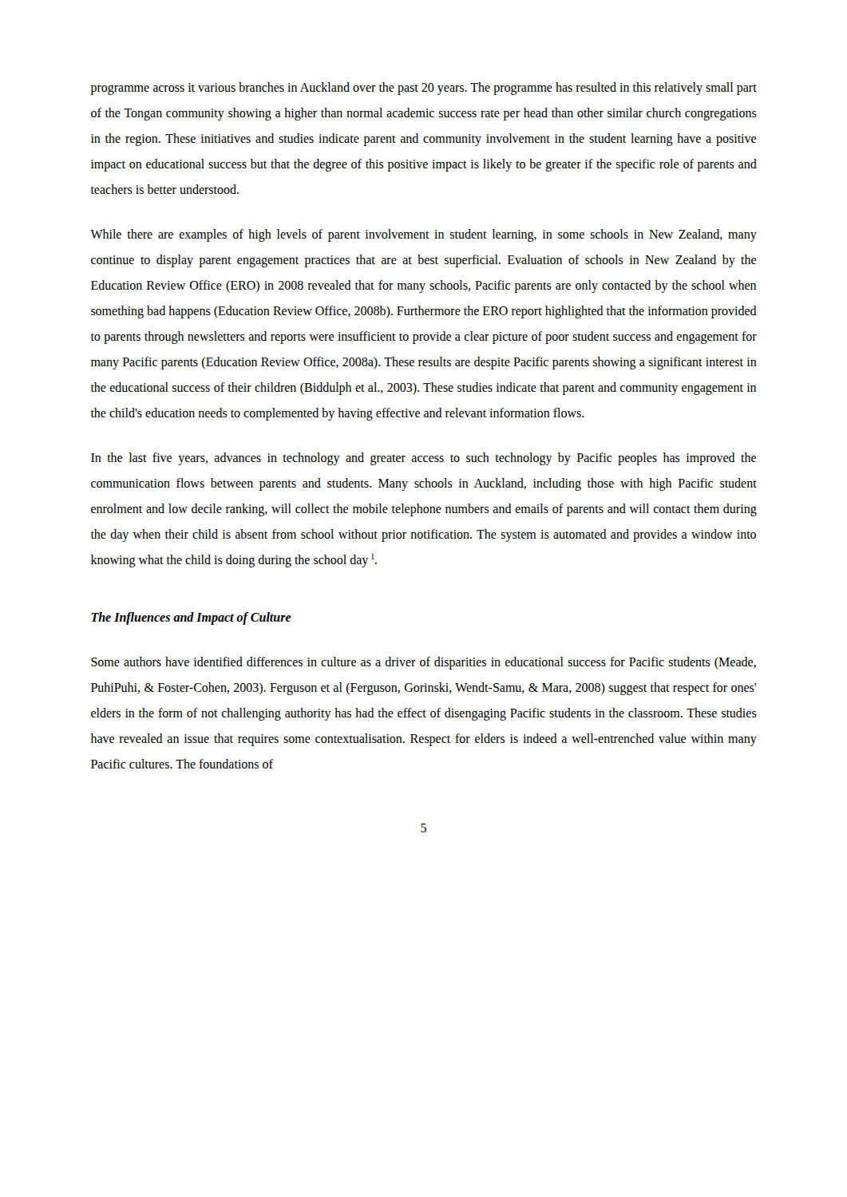programme across it various branches in Auckland over the past 20 years. The programme has resulted in this relatively small part of the Tongan community showing a higher than normal academic success rate per head than other similar church congregations in the region. These initiatives and studies indicate parent and community involvement in the student learning have a positive impact on educational success but that the degree of this positive impact is likely to be greater if the specific role of parents and teachers is better understood.
While there are examples of high levels of parent involvement in student learning, in some schools in New Zealand, many continue to display parent engagement practices that are at best superficial. Evaluation of schools in New Zealand by the Education Review Office (ERO) in 2008 revealed that for many schools, Pacific parents are only contacted by the school when something bad happens (Education Review Office, 2008b). Furthermore the ERO report highlighted that the information provided to parents through newsletters and reports were insufficient to provide a clear picture of poor student success and engagement for many Pacific parents (Education Review Office, 2008a). These results are despite Pacific parents showing a significant interest in the educational success of their children (Biddulph et al., 2003). These studies indicate that parent and community engagement in the child's education needs to complemented by having effective and relevant information flows.
In the last five years, advances in technology and greater access to such technology by Pacific peoples has improved the communication flows between parents and students. Many schools in Auckland, including those with high Pacific student enrolment and low decile ranking, will collect the mobile telephone numbers and emails of parents and will contact them during the day when their child is absent from school without prior notification. The system is automated and provides a window into knowing what the child is doing during the school day i.
The Influences and Impact of Culture
Some authors have identified differences in culture as a driver of disparities in educational success for Pacific students (Meade, PuhiPuhi, & Foster-Cohen, 2003). Ferguson et al (Ferguson, Gorinski, Wendt-Samu, & Mara, 2008) suggest that respect for ones' elders in the form of not challenging authority has had the effect of disengaging Pacific students in the classroom. These studies have revealed an issue that requires some contextualisation. Respect for elders is indeed a well-entrenched value within many Pacific cultures. The foundations of
5